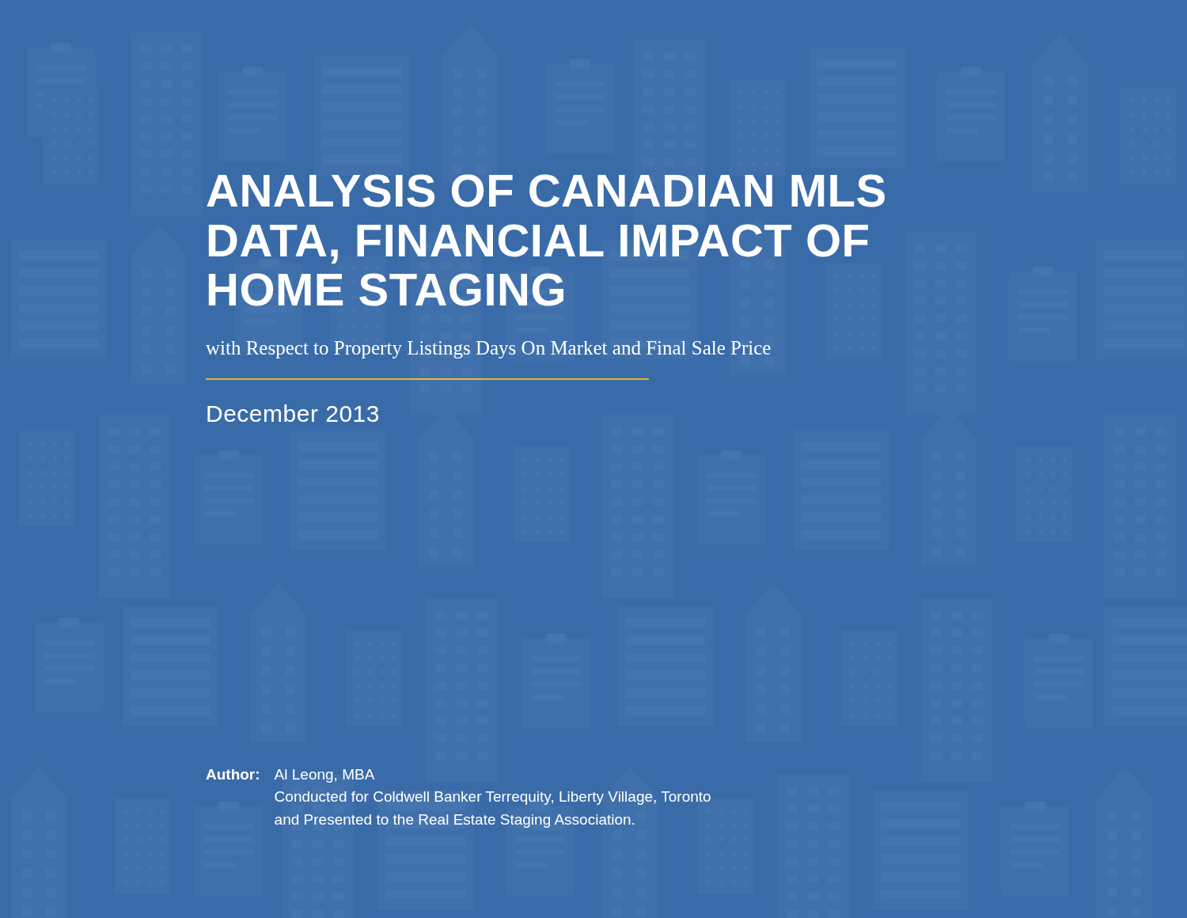Analysis of Canadian MLS Data, Financial Impact of Home Staging
with Respect to Property Listings Days On Market and Final Sale Price
December 2013
Author: Al Leong, MBA Conducted for Coldwell Banker Terrequity, Liberty Village, Toronto
and Presented to the Real Estate Staging Association.